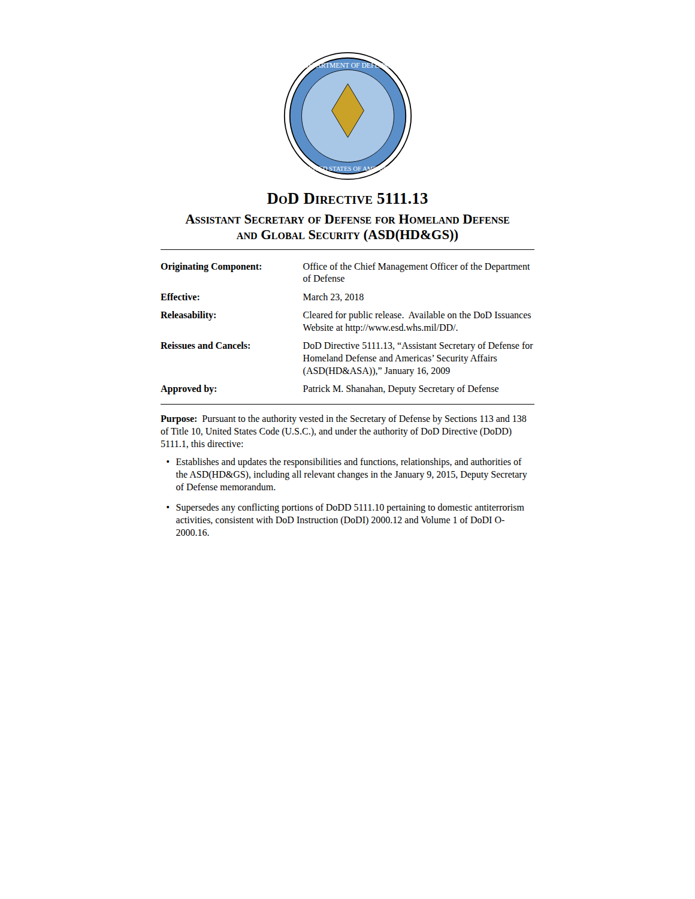DoD Directive 5111.13
Assistant Secretary of Defense for Homeland Defense
and Global Security (ASD(HD&GS))
| Originating Component: | Office of the Chief Management Officer of the Department of Defense |
| Effective: | March 23, 2018 |
| Releasability: | Cleared for public release. Available on the DoD Issuances Website at http://www.esd.whs.mil/DD/ . |
| Reissues and Cancels: | DoD Directive 5111.13, “Assistant Secretary of Defense for Homeland Defense and Americas’ Security Affairs (ASD(HD&ASA)),” January 16, 2009 |
| Approved by: | Patrick M. Shanahan, Deputy Secretary of Defense |
Purpose: Pursuant to the authority vested in the Secretary of Defense by Sections 113 and 138 of Title 10, United States Code (U.S.C.), and under the authority of DoD Directive (DoDD) 5111.1, this directive:
Establishes and updates the responsibilities and functions, relationships, and authorities of the ASD(HD&GS), including all relevant changes in the January 9, 2015, Deputy Secretary of Defense memorandum.
Supersedes any conflicting portions of DoDD 5111.10 pertaining to domestic antiterrorism activities, consistent with DoD Instruction (DoDI) 2000.12 and Volume 1 of DoDI O-2000.16.